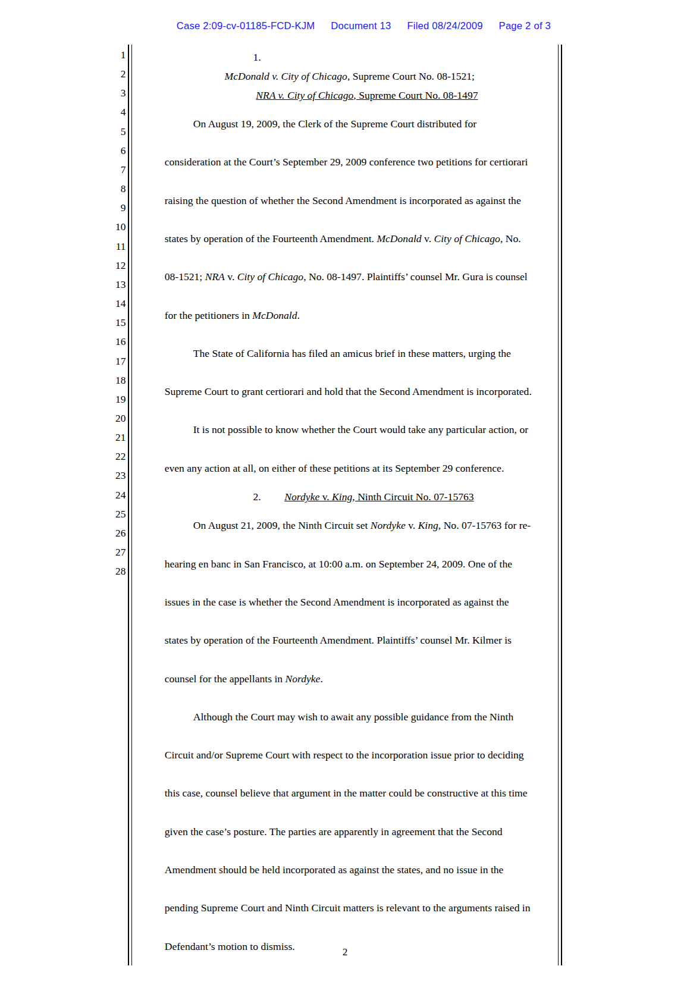Case 2:09-cv-01185-FCD-KJM Document 13 Filed 08/24/2009 Page 2 of 3
1
2
3
4
5
6
7
8
9
10
11
12
13
14
15
16
17
18
19
20
21
22
23
24
25
26
27
28
1. McDonald v. City of Chicago, Supreme Court No. 08-1521;
NRA v. City of Chicago, Supreme Court No. 08-1497
On August 19, 2009, the Clerk of the Supreme Court distributed for consideration at the Court’s September 29, 2009 conference two petitions for certiorari raising the question of whether the Second Amendment is incorporated as against the states by operation of the Fourteenth Amendment. McDonald v. City of Chicago, No. 08-1521; NRA v. City of Chicago, No. 08-1497. Plaintiffs’ counsel Mr. Gura is counsel for the petitioners in McDonald.
The State of California has filed an amicus brief in these matters, urging the Supreme Court to grant certiorari and hold that the Second Amendment is incorporated.
It is not possible to know whether the Court would take any particular action, or even any action at all, on either of these petitions at its September 29 conference.
2. Nordyke v. King, Ninth Circuit No. 07-15763
On August 21, 2009, the Ninth Circuit set Nordyke v. King, No. 07-15763 for re-hearing en banc in San Francisco, at 10:00 a.m. on September 24, 2009. One of the issues in the case is whether the Second Amendment is incorporated as against the states by operation of the Fourteenth Amendment. Plaintiffs’ counsel Mr. Kilmer is counsel for the appellants in Nordyke.
Although the Court may wish to await any possible guidance from the Ninth Circuit and/or Supreme Court with respect to the incorporation issue prior to deciding this case, counsel believe that argument in the matter could be constructive at this time given the case’s posture. The parties are apparently in agreement that the Second Amendment should be held incorporated as against the states, and no issue in the pending Supreme Court and Ninth Circuit matters is relevant to the arguments raised in Defendant’s motion to dismiss.
2